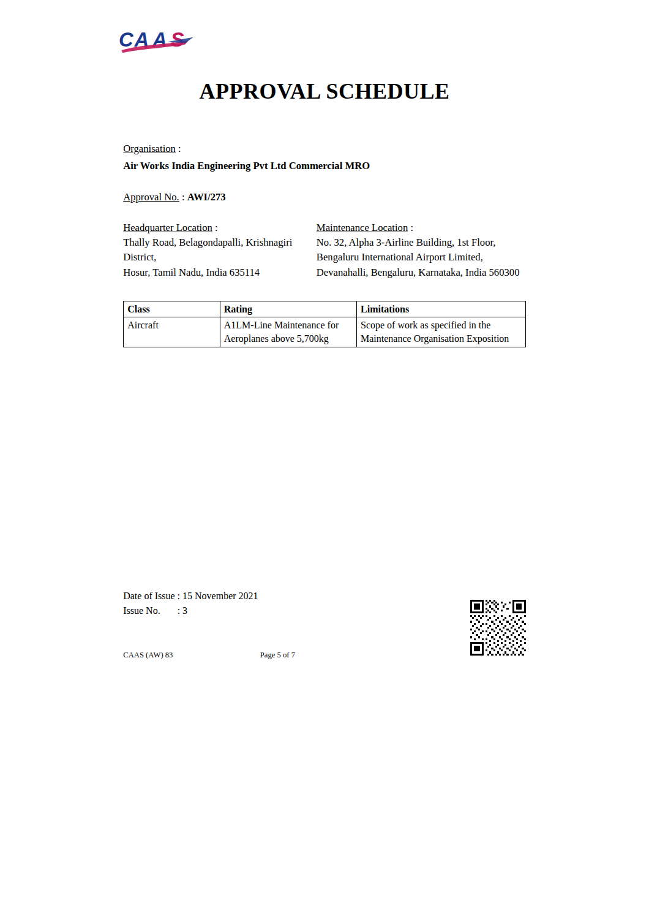C A A S
APPROVAL SCHEDULE
Organisation :
Air Works India Engineering Pvt Ltd Commercial MRO
Approval No. : AWI/273
| Headquarter Location : | Maintenance Location : |
| Thally Road, Belagondapalli, Krishnagiri District, Hosur, Tamil Nadu, India 635114 | No. 32, Alpha 3-Airline Building, 1st Floor, Bengaluru International Airport Limited, Devanahalli, Bengaluru, Karnataka, India 560300 |
| Class | Rating | Limitations |
| --- | --- | --- |
| Aircraft | A1LM-Line Maintenance for Aeroplanes above 5,700kg | Scope of work as specified in the Maintenance Organisation Exposition |
Date of Issue : 15 November 2021
Issue No. : 3
CAAS (AW) 83 Page 5 of 7